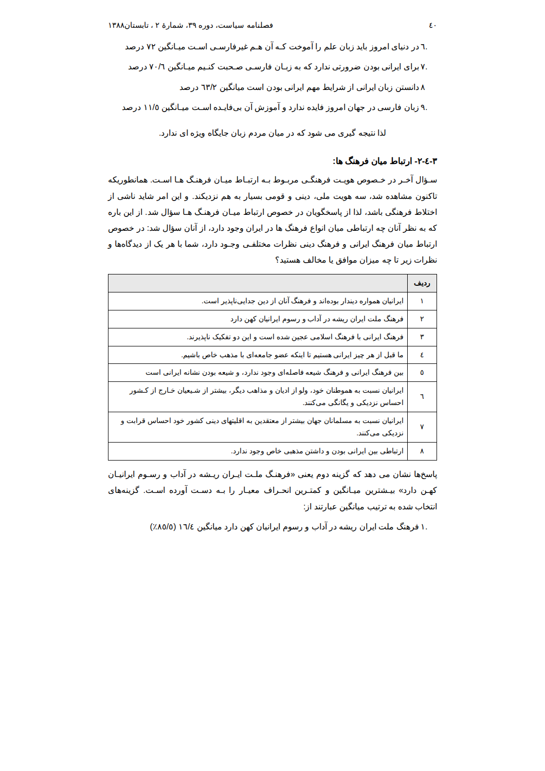٤٠ فصلنامه سیاست، دوره ۳۹، شمارهٔ ۲ ، تابستان۱۳۸۸
٦. در دنیای امروز باید زبان علم را آموخت کـه آن هـم غیرفارسـی اسـت میـانگین ٧٢ درصد
٧. برای ایرانی بودن ضرورتی ندارد که به زبـان فارسـی صـحبت کنـیم میـانگین ٧٠/٦ درصد
٨دانستن زبان ایرانی از شرایط مهم ایرانی بودن است میانگین ٦٣/٢ درصد
٩. زبان فارسی در جهان امروز فایده ندارد و آموزش آن بی‌فایـده اسـت میـانگین ١١/٥ درصد
لذا نتیجه گیری می شود که در میان مردم زبان جایگاه ویژه ای ندارد.
٣-٤-٢- ارتباط میان فرهنگ ها:
سـؤال آخـر در خـصوص هویـت فرهنگـی مربـوط بـه ارتبـاط میـان فرهنـگ هـا اسـت. همانطوریکه تاکنون مشاهده شد، سه هویت ملی، دینی و قومی بسیار به هم نزدیکند. و این امر شاید ناشی از اختلاط فرهنگی باشد، لذا از پاسخگویان در خصوص ارتباط میـان فرهنـگ هـا سؤال شد. از این باره که به نظر آنان چه ارتباطی میان انواع فرهنگ ها در ایران وجود دارد، از آنان سؤال شد: در خصوص ارتباط میان فرهنگ ایرانی و فرهنگ دینی نظرات مختلفـی وجـود دارد، شما با هر یک از دیدگاه‌ها و نظرات زیر تا چه میزان موافق یا مخالف هستید؟
| ردیف | |
| --- | --- |
| ١ | ایرانیان همواره دیندار بوده‌اند و فرهنگ آنان از دین جدایی‌ناپذیر است. |
| ٢ | فرهنگ ملت ایران ریشه در آداب و رسوم ایرانیان کهن دارد |
| ٣ | فرهنگ ایرانی با فرهنگ اسلامی عجین شده است و این دو تفکیک ناپذیرند. |
| ٤ | ما قبل از هر چیز ایرانی هستیم تا اینکه عضو جامعه‌ای با مذهب خاص باشیم. |
| ٥ | بین فرهنگ ایرانی و فرهنگ شیعه فاصله‌ای وجود ندارد، و شیعه بودن نشانه ایرانی است |
| ٦ | ایرانیان نسبت به هموطنان خود، ولو از ادیان و مذاهب دیگر، بیشتر از شـیعیان خـارج از کـشور احساس نزدیکی و یگانگی می‌کنند. |
| ٧ | ایرانیان نسبت به مسلمانان جهان بیشتر از معتقدین به اقلیتهای دینی کشور خود احساس قرابت و نزدیکی می‌کنند. |
| ٨ | ارتباطی بین ایرانی بودن و داشتن مذهبی خاص وجود ندارد. |
پاسخ‌ها نشان می دهد که گزینه دوم یعنی «فرهنـگ ملـت ایـران ریـشه در آداب و رسـوم ایرانیـان کهـن دارد» بیـشترین میـانگین و کمتـرین انحـراف معیـار را بـه دسـت آورده اسـت. گزینه‌های انتخاب شده به ترتیب میانگین عبارتند از:
١. فرهنگ ملت ایران ریشه در آداب و رسوم ایرانیان کهن دارد میانگین ١٦/٤ (٨٥/٥٪)